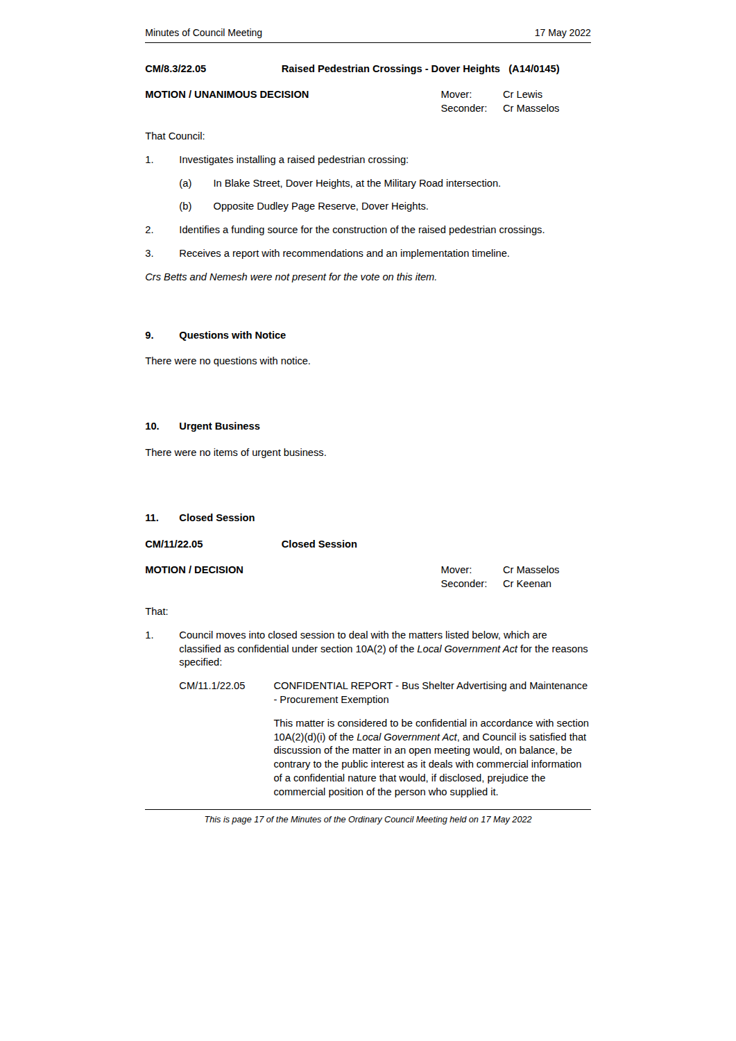Minutes of Council Meeting
17 May 2022
CM/8.3/22.05
Raised Pedestrian Crossings - Dover Heights (A14/0145)
MOTION / UNANIMOUS DECISION
| Mover: | Cr Lewis |
| Seconder: | Cr Masselos |
That Council:
1.
Investigates installing a raised pedestrian crossing:
(a)
In Blake Street, Dover Heights, at the Military Road intersection.
(b)
Opposite Dudley Page Reserve, Dover Heights.
2.
Identifies a funding source for the construction of the raised pedestrian crossings.
3.
Receives a report with recommendations and an implementation timeline.
Crs Betts and Nemesh were not present for the vote on this item.
9.
Questions with Notice
There were no questions with notice.
10.
Urgent Business
There were no items of urgent business.
11.
Closed Session
CM/11/22.05
Closed Session
MOTION / DECISION
| Mover: | Cr Masselos |
| Seconder: | Cr Keenan |
That:
1.
Council moves into closed session to deal with the matters listed below, which are classified as confidential under section 10A(2) of the Local Government Act for the reasons specified:
CM/11.1/22.05
CONFIDENTIAL REPORT - Bus Shelter Advertising and Maintenance - Procurement Exemption
This matter is considered to be confidential in accordance with section 10A(2)(d)(i) of the Local Government Act, and Council is satisfied that discussion of the matter in an open meeting would, on balance, be contrary to the public interest as it deals with commercial information of a confidential nature that would, if disclosed, prejudice the commercial position of the person who supplied it.
This is page 17 of the Minutes of the Ordinary Council Meeting held on 17 May 2022